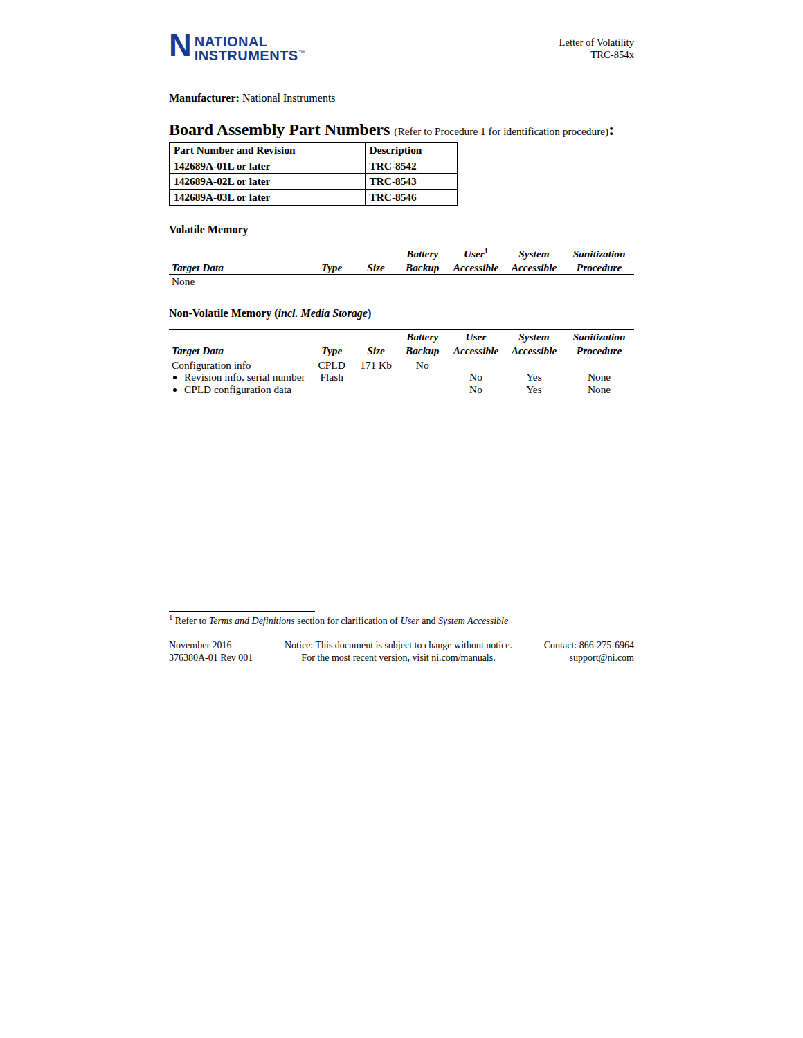N
NATIONAL
INSTRUMENTS™
Letter of Volatility
TRC-854x
Manufacturer: National Instruments
Board Assembly Part Numbers (Refer to Procedure 1 for identification procedure):
| Part Number and Revision | Description |
| --- | --- |
| 142689A-01L or later | TRC-8542 |
| 142689A-02L or later | TRC-8543 |
| 142689A-03L or later | TRC-8546 |
Volatile Memory
| | | | Battery | User 1 | System | Sanitization |
| --- | --- | --- | --- | --- | --- | --- |
| Target Data | Type | Size | Backup | Accessible | Accessible | Procedure |
| None | | | | | | |
Non-Volatile Memory (incl. Media Storage)
| | | | Battery | User | System | Sanitization |
| --- | --- | --- | --- | --- | --- | --- |
| Target Data | Type | Size | Backup | Accessible | Accessible | Procedure |
| Configuration info Revision info, serial number CPLD configuration data | CPLD Flash | 171 Kb | No | No No | Yes Yes | None None |
1 Refer to Terms and Definitions section for clarification of User and System Accessible
November 2016
376380A-01 Rev 001
Notice: This document is subject to change without notice.
For the most recent version, visit ni.com/manuals.
Contact: 866-275-6964
support@ni.com